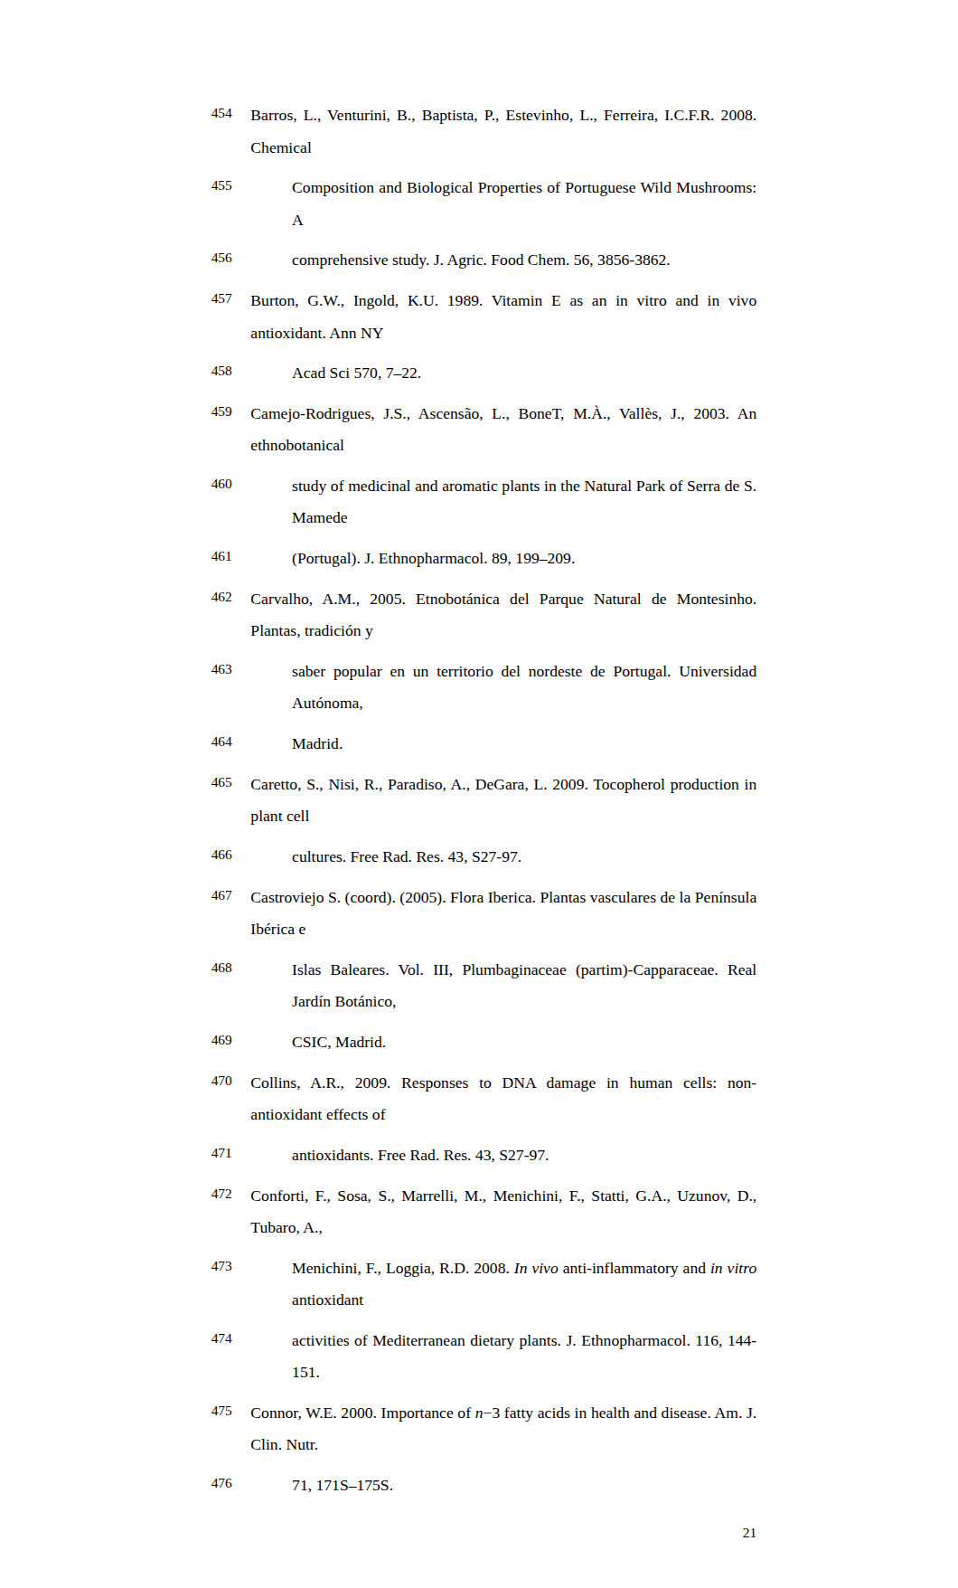454 Barros, L., Venturini, B., Baptista, P., Estevinho, L., Ferreira, I.C.F.R. 2008. Chemical
455 Composition and Biological Properties of Portuguese Wild Mushrooms: A
456 comprehensive study. J. Agric. Food Chem. 56, 3856-3862.
457 Burton, G.W., Ingold, K.U. 1989. Vitamin E as an in vitro and in vivo antioxidant. Ann NY
458 Acad Sci 570, 7–22.
459 Camejo-Rodrigues, J.S., Ascensão, L., BoneT, M.À., Vallès, J., 2003. An ethnobotanical
460 study of medicinal and aromatic plants in the Natural Park of Serra de S. Mamede
461(Portugal). J. Ethnopharmacol. 89, 199–209.
462 Carvalho, A.M., 2005. Etnobotánica del Parque Natural de Montesinho. Plantas, tradición y
463 saber popular en un territorio del nordeste de Portugal. Universidad Autónoma,
464 Madrid.
465 Caretto, S., Nisi, R., Paradiso, A., DeGara, L. 2009. Tocopherol production in plant cell
466 cultures. Free Rad. Res. 43, S27-97.
467 Castroviejo S. (coord). (2005). Flora Iberica. Plantas vasculares de la Península Ibérica e
468 Islas Baleares. Vol. III, Plumbaginaceae (partim)-Capparaceae. Real Jardín Botánico,
469 CSIC, Madrid.
470 Collins, A.R., 2009. Responses to DNA damage in human cells: non-antioxidant effects of
471 antioxidants. Free Rad. Res. 43, S27-97.
472 Conforti, F., Sosa, S., Marrelli, M., Menichini, F., Statti, G.A., Uzunov, D., Tubaro, A.,
473 Menichini, F., Loggia, R.D. 2008. In vivo anti-inflammatory and in vitro antioxidant
474 activities of Mediterranean dietary plants. J. Ethnopharmacol. 116, 144-151.
475 Connor, W.E. 2000. Importance of n−3 fatty acids in health and disease. Am. J. Clin. Nutr.
47671, 171S–175S.
21